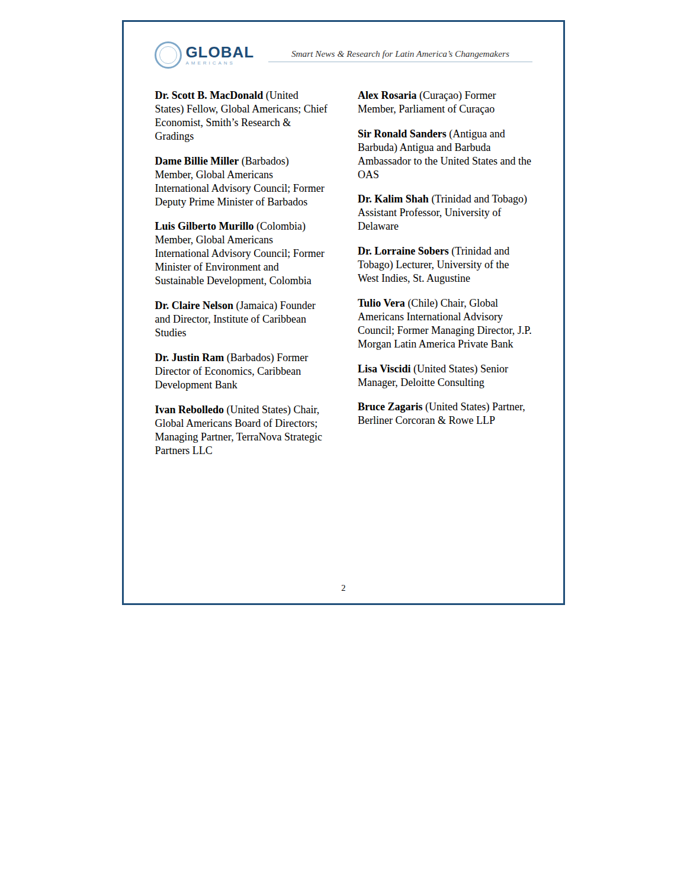GLOBAL AMERICANS
Smart News & Research for Latin America’s Changemakers
Dr. Scott B. MacDonald (United States) Fellow, Global Americans; Chief Economist, Smith’s Research & Gradings
Dame Billie Miller (Barbados) Member, Global Americans International Advisory Council; Former Deputy Prime Minister of Barbados
Luis Gilberto Murillo (Colombia) Member, Global Americans International Advisory Council; Former Minister of Environment and Sustainable Development, Colombia
Dr. Claire Nelson (Jamaica) Founder and Director, Institute of Caribbean Studies
Dr. Justin Ram (Barbados) Former Director of Economics, Caribbean Development Bank
Ivan Rebolledo (United States) Chair, Global Americans Board of Directors; Managing Partner, TerraNova Strategic Partners LLC
Alex Rosaria (Curaçao) Former Member, Parliament of Curaçao
Sir Ronald Sanders (Antigua and Barbuda) Antigua and Barbuda Ambassador to the United States and the OAS
Dr. Kalim Shah (Trinidad and Tobago) Assistant Professor, University of Delaware
Dr. Lorraine Sobers (Trinidad and Tobago) Lecturer, University of the West Indies, St. Augustine
Tulio Vera (Chile) Chair, Global Americans International Advisory Council; Former Managing Director, J.P. Morgan Latin America Private Bank
Lisa Viscidi (United States) Senior Manager, Deloitte Consulting
Bruce Zagaris (United States) Partner, Berliner Corcoran & Rowe LLP
2